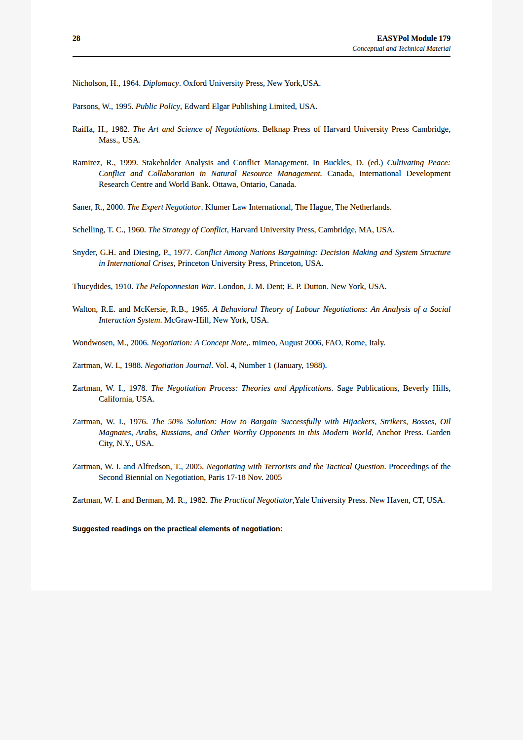28 EASYPol Module 179
Conceptual and Technical Material
Nicholson, H., 1964. Diplomacy. Oxford University Press, New York,USA.
Parsons, W., 1995. Public Policy, Edward Elgar Publishing Limited, USA.
Raiffa, H., 1982. The Art and Science of Negotiations. Belknap Press of Harvard University Press Cambridge, Mass., USA.
Ramirez, R., 1999. Stakeholder Analysis and Conflict Management. In Buckles, D. (ed.) Cultivating Peace: Conflict and Collaboration in Natural Resource Management. Canada, International Development Research Centre and World Bank. Ottawa, Ontario, Canada.
Saner, R., 2000. The Expert Negotiator. Klumer Law International, The Hague, The Netherlands.
Schelling, T. C., 1960. The Strategy of Conflict, Harvard University Press, Cambridge, MA, USA.
Snyder, G.H. and Diesing, P., 1977. Conflict Among Nations Bargaining: Decision Making and System Structure in International Crises, Princeton University Press, Princeton, USA.
Thucydides, 1910. The Peloponnesian War. London, J. M. Dent; E. P. Dutton. New York, USA.
Walton, R.E. and McKersie, R.B., 1965. A Behavioral Theory of Labour Negotiations: An Analysis of a Social Interaction System. McGraw-Hill, New York, USA.
Wondwosen, M., 2006. Negotiation: A Concept Note,. mimeo, August 2006, FAO, Rome, Italy.
Zartman, W. I., 1988. Negotiation Journal. Vol. 4, Number 1 (January, 1988).
Zartman, W. I., 1978. The Negotiation Process: Theories and Applications. Sage Publications, Beverly Hills, California, USA.
Zartman, W. I., 1976. The 50% Solution: How to Bargain Successfully with Hijackers, Strikers, Bosses, Oil Magnates, Arabs, Russians, and Other Worthy Opponents in this Modern World, Anchor Press. Garden City, N.Y., USA.
Zartman, W. I. and Alfredson, T., 2005. Negotiating with Terrorists and the Tactical Question. Proceedings of the Second Biennial on Negotiation, Paris 17-18 Nov. 2005
Zartman, W. I. and Berman, M. R., 1982. The Practical Negotiator,Yale University Press. New Haven, CT, USA.
Suggested readings on the practical elements of negotiation: